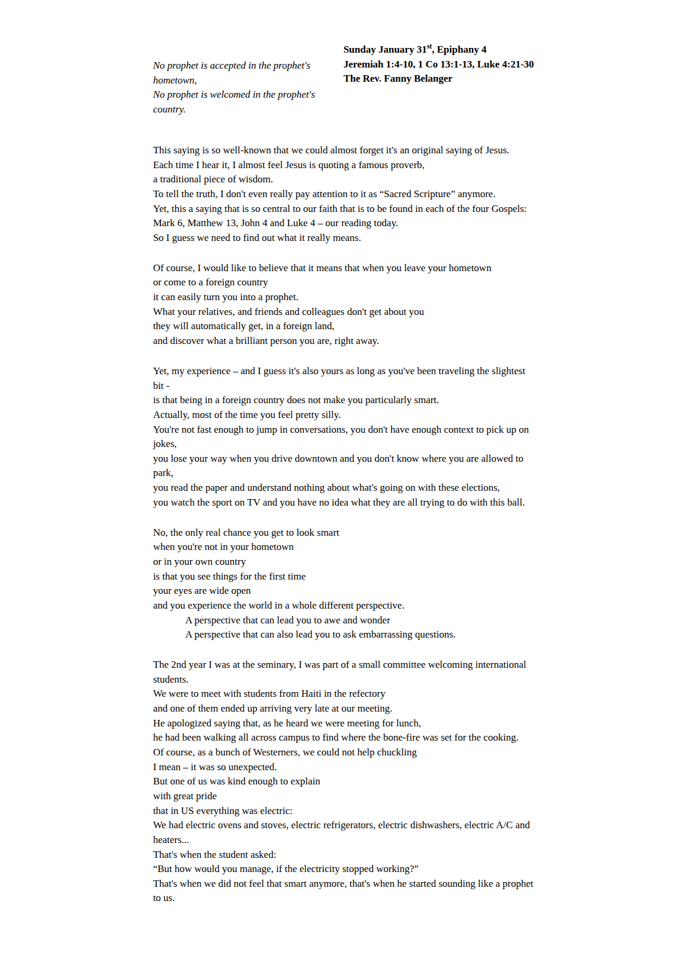No prophet is accepted in the prophet's hometown, No prophet is welcomed in the prophet's country.
Sunday January 31st, Epiphany 4 Jeremiah 1:4-10, 1 Co 13:1-13, Luke 4:21-30 The Rev. Fanny Belanger
This saying is so well-known that we could almost forget it's an original saying of Jesus. Each time I hear it, I almost feel Jesus is quoting a famous proverb, a traditional piece of wisdom. To tell the truth, I don't even really pay attention to it as “Sacred Scripture” anymore. Yet, this a saying that is so central to our faith that is to be found in each of the four Gospels: Mark 6, Matthew 13, John 4 and Luke 4 – our reading today. So I guess we need to find out what it really means.
Of course, I would like to believe that it means that when you leave your hometown or come to a foreign country it can easily turn you into a prophet. What your relatives, and friends and colleagues don't get about you they will automatically get, in a foreign land, and discover what a brilliant person you are, right away.
Yet, my experience – and I guess it's also yours as long as you've been traveling the slightest bit - is that being in a foreign country does not make you particularly smart. Actually, most of the time you feel pretty silly. You're not fast enough to jump in conversations, you don't have enough context to pick up on jokes, you lose your way when you drive downtown and you don't know where you are allowed to park, you read the paper and understand nothing about what's going on with these elections, you watch the sport on TV and you have no idea what they are all trying to do with this ball.
No, the only real chance you get to look smart when you're not in your hometown or in your own country is that you see things for the first time your eyes are wide open and you experience the world in a whole different perspective. A perspective that can lead you to awe and wonder A perspective that can also lead you to ask embarrassing questions.
The 2nd year I was at the seminary, I was part of a small committee welcoming international students. We were to meet with students from Haiti in the refectory and one of them ended up arriving very late at our meeting. He apologized saying that, as he heard we were meeting for lunch, he had been walking all across campus to find where the bone-fire was set for the cooking. Of course, as a bunch of Westerners, we could not help chuckling I mean – it was so unexpected. But one of us was kind enough to explain with great pride that in US everything was electric: We had electric ovens and stoves, electric refrigerators, electric dishwashers, electric A/C and heaters... That's when the student asked: “But how would you manage, if the electricity stopped working?” That's when we did not feel that smart anymore, that's when he started sounding like a prophet to us.